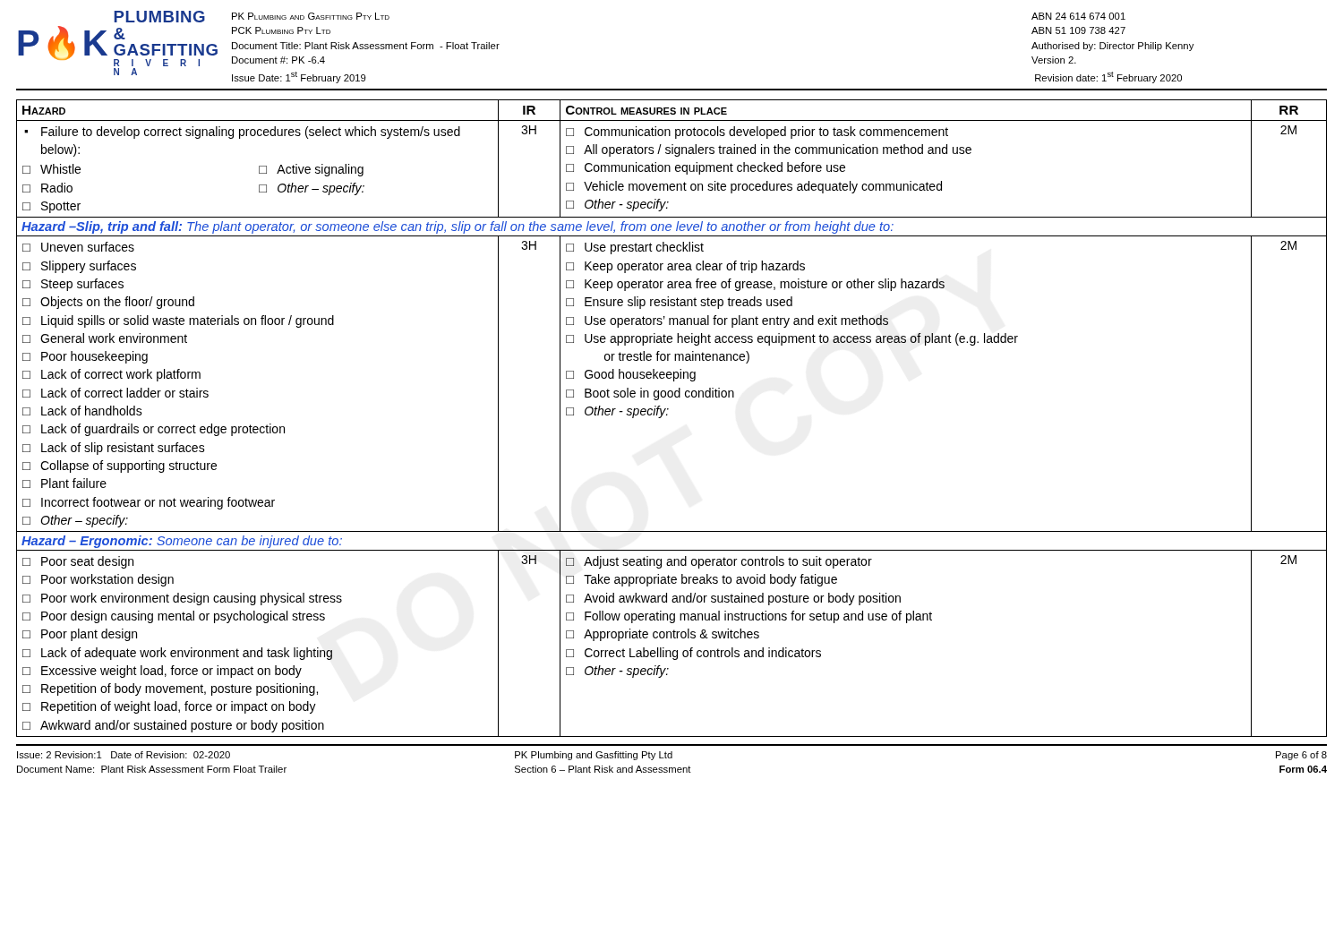DO NOT COPY
P🔥K
PLUMBING &
GASFITTING
R I V E R I N A
PK Plumbing and Gasfitting Pty Ltd
PCK Plumbing Pty Ltd
Document Title: Plant Risk Assessment Form - Float Trailer
Document #: PK -6.4
Issue Date: 1st February 2019
ABN 24 614 674 001
ABN 51 109 738 427
Authorised by: Director Philip Kenny
Version 2.
Revision date: 1st February 2020
| Hazard | IR | Control measures in place | RR |
| --- | --- | --- | --- |
| Failure to develop correct signaling procedures (select which system/s used below): Whistle Radio Spotter Active signaling Other – specify: | 3H | Communication protocols developed prior to task commencement All operators / signalers trained in the communication method and use Communication equipment checked before use Vehicle movement on site procedures adequately communicated Other - specify: | 2M |
| Hazard –Slip, trip and fall: The plant operator, or someone else can trip, slip or fall on the same level, from one level to another or from height due to: |
| Uneven surfaces Slippery surfaces Steep surfaces Objects on the floor/ ground Liquid spills or solid waste materials on floor / ground General work environment Poor housekeeping Lack of correct work platform Lack of correct ladder or stairs Lack of handholds Lack of guardrails or correct edge protection Lack of slip resistant surfaces Collapse of supporting structure Plant failure Incorrect footwear or not wearing footwear Other – specify: | 3H | Use prestart checklist Keep operator area clear of trip hazards Keep operator area free of grease, moisture or other slip hazards Ensure slip resistant step treads used Use operators’ manual for plant entry and exit methods Use appropriate height access equipment to access areas of plant (e.g. ladder or trestle for maintenance) Good housekeeping Boot sole in good condition Other - specify: | 2M |
| Hazard – Ergonomic: Someone can be injured due to: |
| Poor seat design Poor workstation design Poor work environment design causing physical stress Poor design causing mental or psychological stress Poor plant design Lack of adequate work environment and task lighting Excessive weight load, force or impact on body Repetition of body movement, posture positioning, Repetition of weight load, force or impact on body Awkward and/or sustained posture or body position | 3H | Adjust seating and operator controls to suit operator Take appropriate breaks to avoid body fatigue Avoid awkward and/or sustained posture or body position Follow operating manual instructions for setup and use of plant Appropriate controls & switches Correct Labelling of controls and indicators Other - specify: | 2M |
Issue: 2 Revision:1 Date of Revision: 02-2020
Document Name: Plant Risk Assessment Form Float Trailer
PK Plumbing and Gasfitting Pty Ltd
Section 6 – Plant Risk and Assessment
Page 6 of 8
Form 06.4